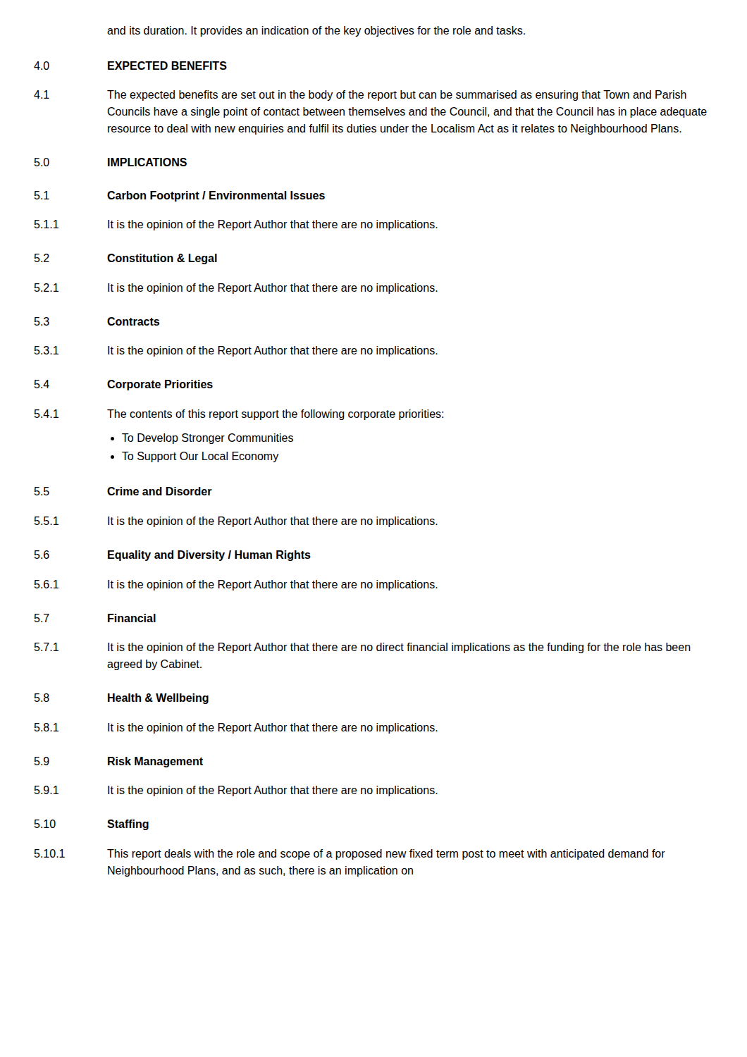and its duration. It provides an indication of the key objectives for the role and tasks.
4.0
Expected Benefits
4.1
The expected benefits are set out in the body of the report but can be summarised as ensuring that Town and Parish Councils have a single point of contact between themselves and the Council, and that the Council has in place adequate resource to deal with new enquiries and fulfil its duties under the Localism Act as it relates to Neighbourhood Plans.
5.0
Implications
5.1
Carbon Footprint / Environmental Issues
5.1.1
It is the opinion of the Report Author that there are no implications.
5.2
Constitution & Legal
5.2.1
It is the opinion of the Report Author that there are no implications.
5.3
Contracts
5.3.1
It is the opinion of the Report Author that there are no implications.
5.4
Corporate Priorities
5.4.1
The contents of this report support the following corporate priorities:
To Develop Stronger Communities
To Support Our Local Economy
5.5
Crime and Disorder
5.5.1
It is the opinion of the Report Author that there are no implications.
5.6
Equality and Diversity / Human Rights
5.6.1
It is the opinion of the Report Author that there are no implications.
5.7
Financial
5.7.1
It is the opinion of the Report Author that there are no direct financial implications as the funding for the role has been agreed by Cabinet.
5.8
Health & Wellbeing
5.8.1
It is the opinion of the Report Author that there are no implications.
5.9
Risk Management
5.9.1
It is the opinion of the Report Author that there are no implications.
5.10
Staffing
5.10.1
This report deals with the role and scope of a proposed new fixed term post to meet with anticipated demand for Neighbourhood Plans, and as such, there is an implication on